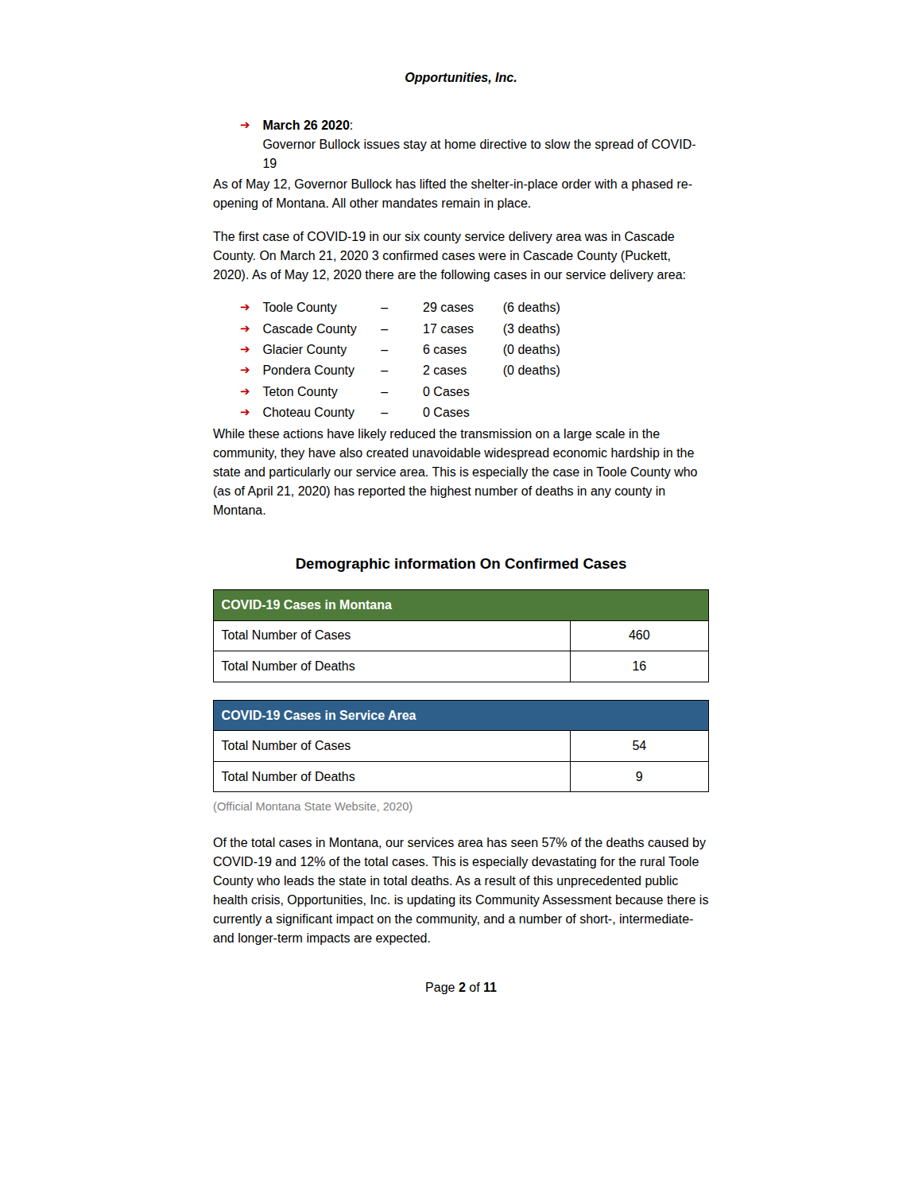Opportunities, Inc.
March 26 2020: Governor Bullock issues stay at home directive to slow the spread of COVID-19
As of May 12, Governor Bullock has lifted the shelter-in-place order with a phased re-opening of Montana. All other mandates remain in place.
The first case of COVID-19 in our six county service delivery area was in Cascade County. On March 21, 2020 3 confirmed cases were in Cascade County (Puckett, 2020). As of May 12, 2020 there are the following cases in our service delivery area:
Toole County–29 cases(6 deaths)
Cascade County–17 cases(3 deaths)
Glacier County–6 cases(0 deaths)
Pondera County–2 cases(0 deaths)
Teton County–0 Cases
Choteau County–0 Cases
While these actions have likely reduced the transmission on a large scale in the community, they have also created unavoidable widespread economic hardship in the state and particularly our service area. This is especially the case in Toole County who (as of April 21, 2020) has reported the highest number of deaths in any county in Montana.
Demographic information On Confirmed Cases
| COVID-19 Cases in Montana |
| --- |
| Total Number of Cases | 460 |
| Total Number of Deaths | 16 |
| COVID-19 Cases in Service Area |
| --- |
| Total Number of Cases | 54 |
| Total Number of Deaths | 9 |
(Official Montana State Website, 2020)
Of the total cases in Montana, our services area has seen 57% of the deaths caused by COVID-19 and 12% of the total cases. This is especially devastating for the rural Toole County who leads the state in total deaths. As a result of this unprecedented public health crisis, Opportunities, Inc. is updating its Community Assessment because there is currently a significant impact on the community, and a number of short-, intermediate- and longer-term impacts are expected.
Page 2 of 11